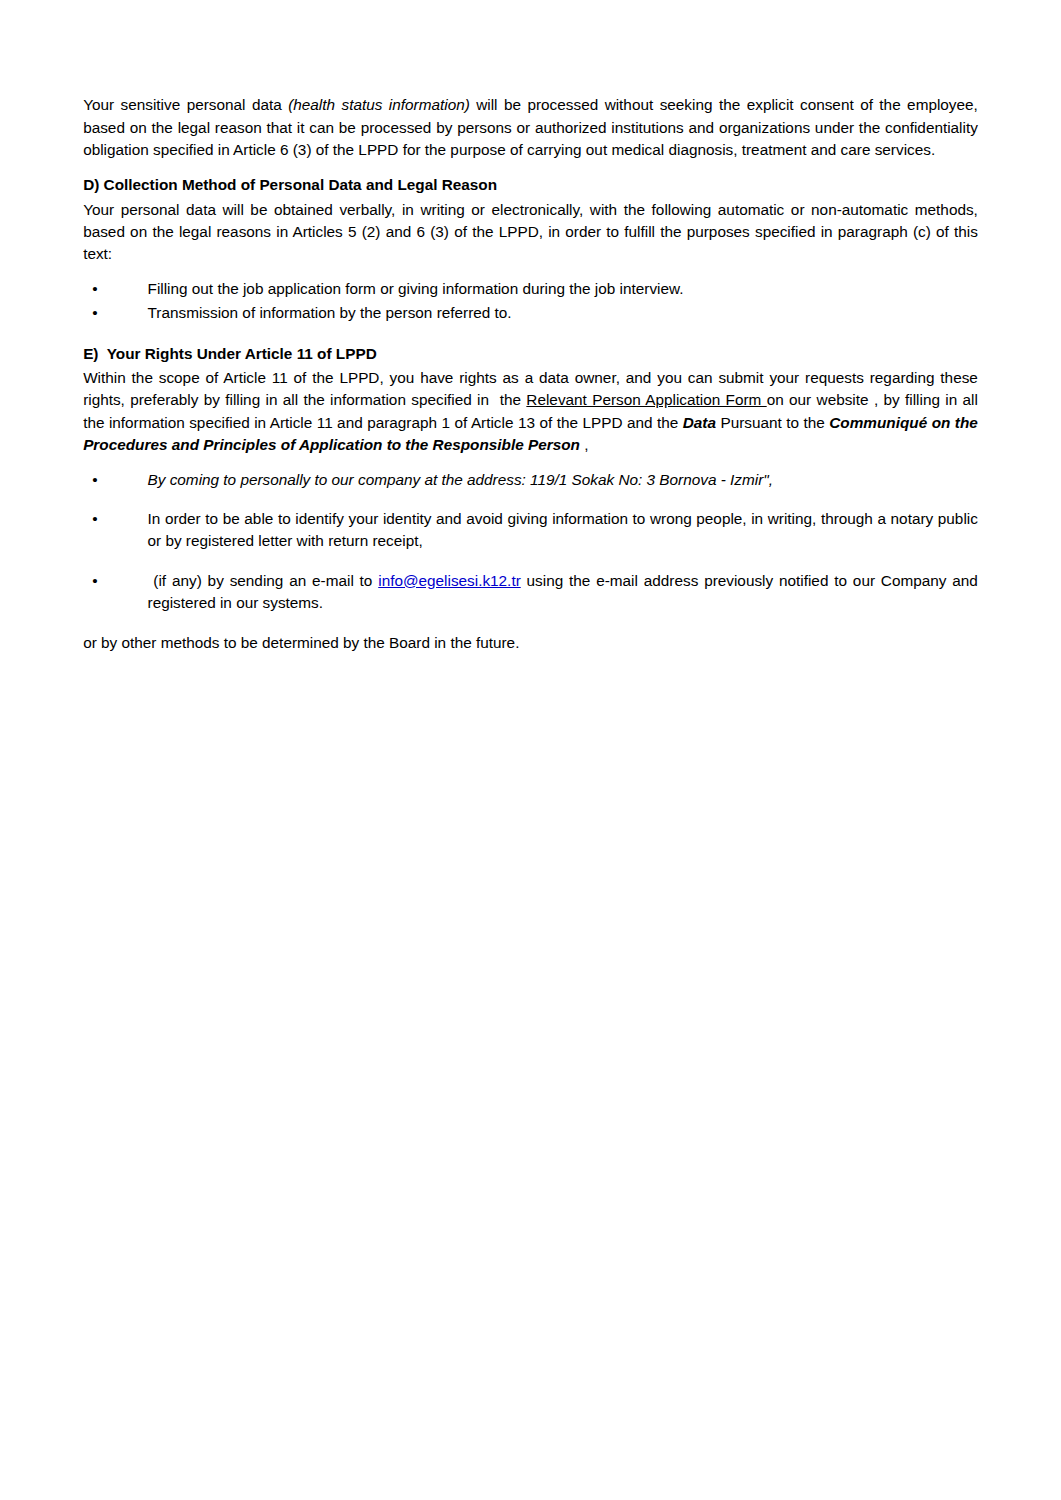Your sensitive personal data (health status information) will be processed without seeking the explicit consent of the employee, based on the legal reason that it can be processed by persons or authorized institutions and organizations under the confidentiality obligation specified in Article 6 (3) of the LPPD for the purpose of carrying out medical diagnosis, treatment and care services.
D) Collection Method of Personal Data and Legal Reason
Your personal data will be obtained verbally, in writing or electronically, with the following automatic or non-automatic methods, based on the legal reasons in Articles 5 (2) and 6 (3) of the LPPD, in order to fulfill the purposes specified in paragraph (c) of this text:
Filling out the job application form or giving information during the job interview.
Transmission of information by the person referred to.
E) Your Rights Under Article 11 of LPPD
Within the scope of Article 11 of the LPPD, you have rights as a data owner, and you can submit your requests regarding these rights, preferably by filling in all the information specified in the Relevant Person Application Form on our website , by filling in all the information specified in Article 11 and paragraph 1 of Article 13 of the LPPD and the Data Pursuant to the Communiqué on the Procedures and Principles of Application to the Responsible Person ,
By coming to personally to our company at the address: 119/1 Sokak No: 3 Bornova - Izmir",
In order to be able to identify your identity and avoid giving information to wrong people, in writing, through a notary public or by registered letter with return receipt,
(if any) by sending an e-mail to info@egelisesi.k12.tr using the e-mail address previously notified to our Company and registered in our systems.
or by other methods to be determined by the Board in the future.